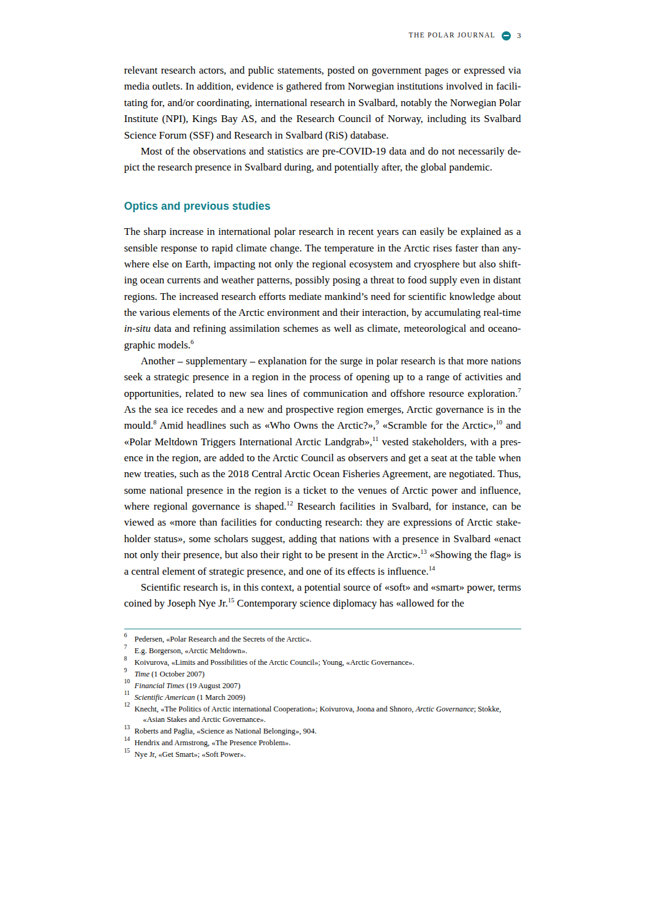The Polar Journal 3
relevant research actors, and public statements, posted on government pages or expressed via media outlets. In addition, evidence is gathered from Norwegian institutions involved in facilitating for, and/or coordinating, international research in Svalbard, notably the Norwegian Polar Institute (NPI), Kings Bay AS, and the Research Council of Norway, including its Svalbard Science Forum (SSF) and Research in Svalbard (RiS) database.
Most of the observations and statistics are pre-COVID-19 data and do not necessarily depict the research presence in Svalbard during, and potentially after, the global pandemic.
Optics and previous studies
The sharp increase in international polar research in recent years can easily be explained as a sensible response to rapid climate change. The temperature in the Arctic rises faster than anywhere else on Earth, impacting not only the regional ecosystem and cryosphere but also shifting ocean currents and weather patterns, possibly posing a threat to food supply even in distant regions. The increased research efforts mediate mankind’s need for scientific knowledge about the various elements of the Arctic environment and their interaction, by accumulating real-time in-situ data and refining assimilation schemes as well as climate, meteorological and oceanographic models.6
Another – supplementary – explanation for the surge in polar research is that more nations seek a strategic presence in a region in the process of opening up to a range of activities and opportunities, related to new sea lines of communication and offshore resource exploration.7 As the sea ice recedes and a new and prospective region emerges, Arctic governance is in the mould.8 Amid headlines such as «Who Owns the Arctic?»,9 «Scramble for the Arctic»,10 and «Polar Meltdown Triggers International Arctic Landgrab»,11 vested stakeholders, with a presence in the region, are added to the Arctic Council as observers and get a seat at the table when new treaties, such as the 2018 Central Arctic Ocean Fisheries Agreement, are negotiated. Thus, some national presence in the region is a ticket to the venues of Arctic power and influence, where regional governance is shaped.12 Research facilities in Svalbard, for instance, can be viewed as «more than facilities for conducting research: they are expressions of Arctic stakeholder status», some scholars suggest, adding that nations with a presence in Svalbard «enact not only their presence, but also their right to be present in the Arctic».13 «Showing the flag» is a central element of strategic presence, and one of its effects is influence.14
Scientific research is, in this context, a potential source of «soft» and «smart» power, terms coined by Joseph Nye Jr.15 Contemporary science diplomacy has «allowed for the
Pedersen, «Polar Research and the Secrets of the Arctic».
E.g. Borgerson, «Arctic Meltdown».
Koivurova, «Limits and Possibilities of the Arctic Council»; Young, «Arctic Governance».
Time (1 October 2007)
Financial Times (19 August 2007)
Scientific American (1 March 2009)
Knecht, «The Politics of Arctic international Cooperation»; Koivurova, Joona and Shnoro, Arctic Governance; Stokke,«Asian Stakes and Arctic Governance».
Roberts and Paglia, «Science as National Belonging», 904.
Hendrix and Armstrong, «The Presence Problem».
Nye Jr, «Get Smart»; «Soft Power».